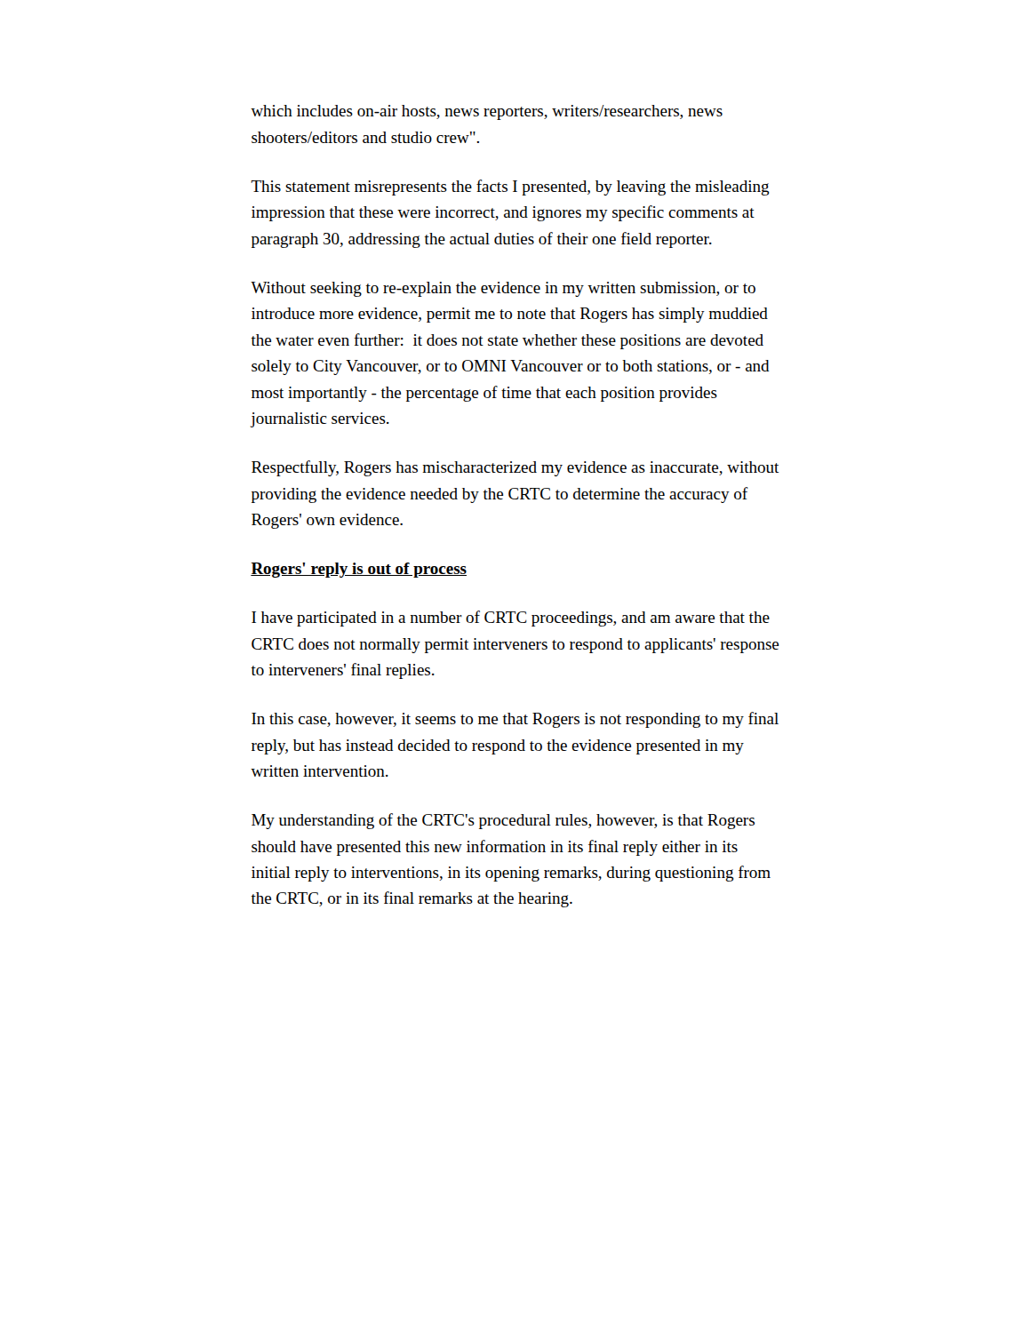which includes on-air hosts, news reporters, writers/researchers, news shooters/editors and studio crew".
This statement misrepresents the facts I presented, by leaving the misleading impression that these were incorrect, and ignores my specific comments at paragraph 30, addressing the actual duties of their one field reporter.
Without seeking to re-explain the evidence in my written submission, or to introduce more evidence, permit me to note that Rogers has simply muddied the water even further: it does not state whether these positions are devoted solely to City Vancouver, or to OMNI Vancouver or to both stations, or - and most importantly - the percentage of time that each position provides journalistic services.
Respectfully, Rogers has mischaracterized my evidence as inaccurate, without providing the evidence needed by the CRTC to determine the accuracy of Rogers' own evidence.
Rogers' reply is out of process
I have participated in a number of CRTC proceedings, and am aware that the CRTC does not normally permit interveners to respond to applicants' response to interveners' final replies.
In this case, however, it seems to me that Rogers is not responding to my final reply, but has instead decided to respond to the evidence presented in my written intervention.
My understanding of the CRTC's procedural rules, however, is that Rogers should have presented this new information in its final reply either in its initial reply to interventions, in its opening remarks, during questioning from the CRTC, or in its final remarks at the hearing.